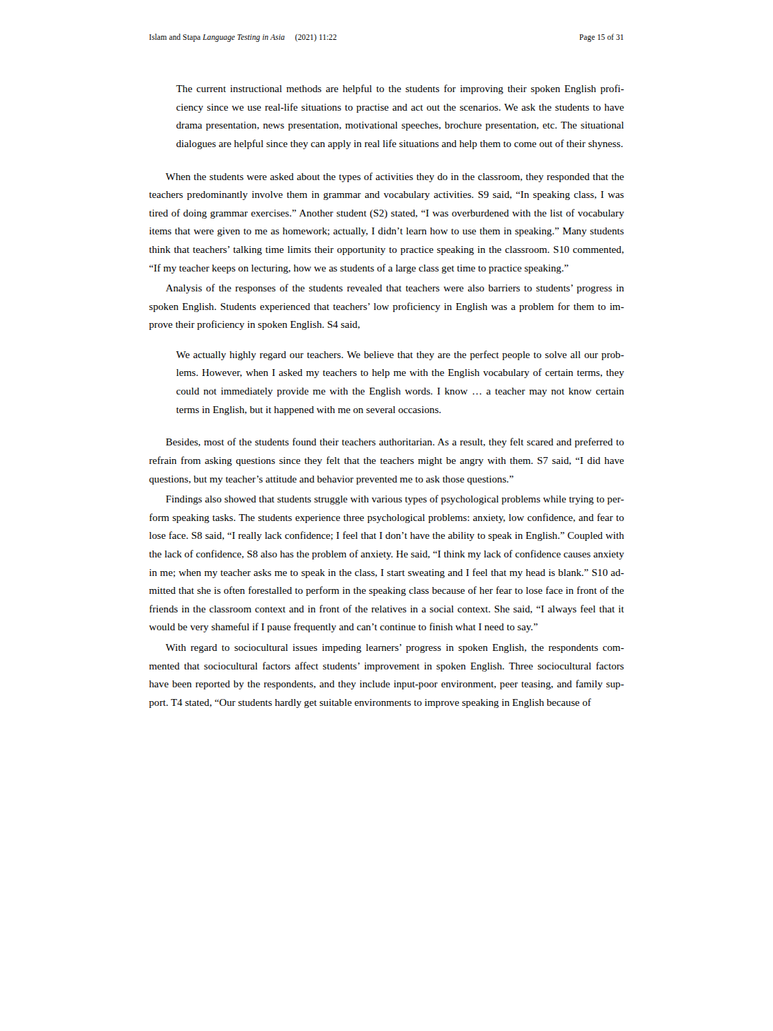Islam and Stapa Language Testing in Asia (2021) 11:22
Page 15 of 31
The current instructional methods are helpful to the students for improving their spoken English proficiency since we use real-life situations to practise and act out the scenarios. We ask the students to have drama presentation, news presentation, motivational speeches, brochure presentation, etc. The situational dialogues are helpful since they can apply in real life situations and help them to come out of their shyness.
When the students were asked about the types of activities they do in the classroom, they responded that the teachers predominantly involve them in grammar and vocabulary activities. S9 said, “In speaking class, I was tired of doing grammar exercises.” Another student (S2) stated, “I was overburdened with the list of vocabulary items that were given to me as homework; actually, I didn’t learn how to use them in speaking.” Many students think that teachers’ talking time limits their opportunity to practice speaking in the classroom. S10 commented, “If my teacher keeps on lecturing, how we as students of a large class get time to practice speaking.”
Analysis of the responses of the students revealed that teachers were also barriers to students’ progress in spoken English. Students experienced that teachers’ low proficiency in English was a problem for them to improve their proficiency in spoken English. S4 said,
We actually highly regard our teachers. We believe that they are the perfect people to solve all our problems. However, when I asked my teachers to help me with the English vocabulary of certain terms, they could not immediately provide me with the English words. I know … a teacher may not know certain terms in English, but it happened with me on several occasions.
Besides, most of the students found their teachers authoritarian. As a result, they felt scared and preferred to refrain from asking questions since they felt that the teachers might be angry with them. S7 said, “I did have questions, but my teacher’s attitude and behavior prevented me to ask those questions.”
Findings also showed that students struggle with various types of psychological problems while trying to perform speaking tasks. The students experience three psychological problems: anxiety, low confidence, and fear to lose face. S8 said, “I really lack confidence; I feel that I don’t have the ability to speak in English.” Coupled with the lack of confidence, S8 also has the problem of anxiety. He said, “I think my lack of confidence causes anxiety in me; when my teacher asks me to speak in the class, I start sweating and I feel that my head is blank.” S10 admitted that she is often forestalled to perform in the speaking class because of her fear to lose face in front of the friends in the classroom context and in front of the relatives in a social context. She said, “I always feel that it would be very shameful if I pause frequently and can’t continue to finish what I need to say.”
With regard to sociocultural issues impeding learners’ progress in spoken English, the respondents commented that sociocultural factors affect students’ improvement in spoken English. Three sociocultural factors have been reported by the respondents, and they include input-poor environment, peer teasing, and family support. T4 stated, “Our students hardly get suitable environments to improve speaking in English because of